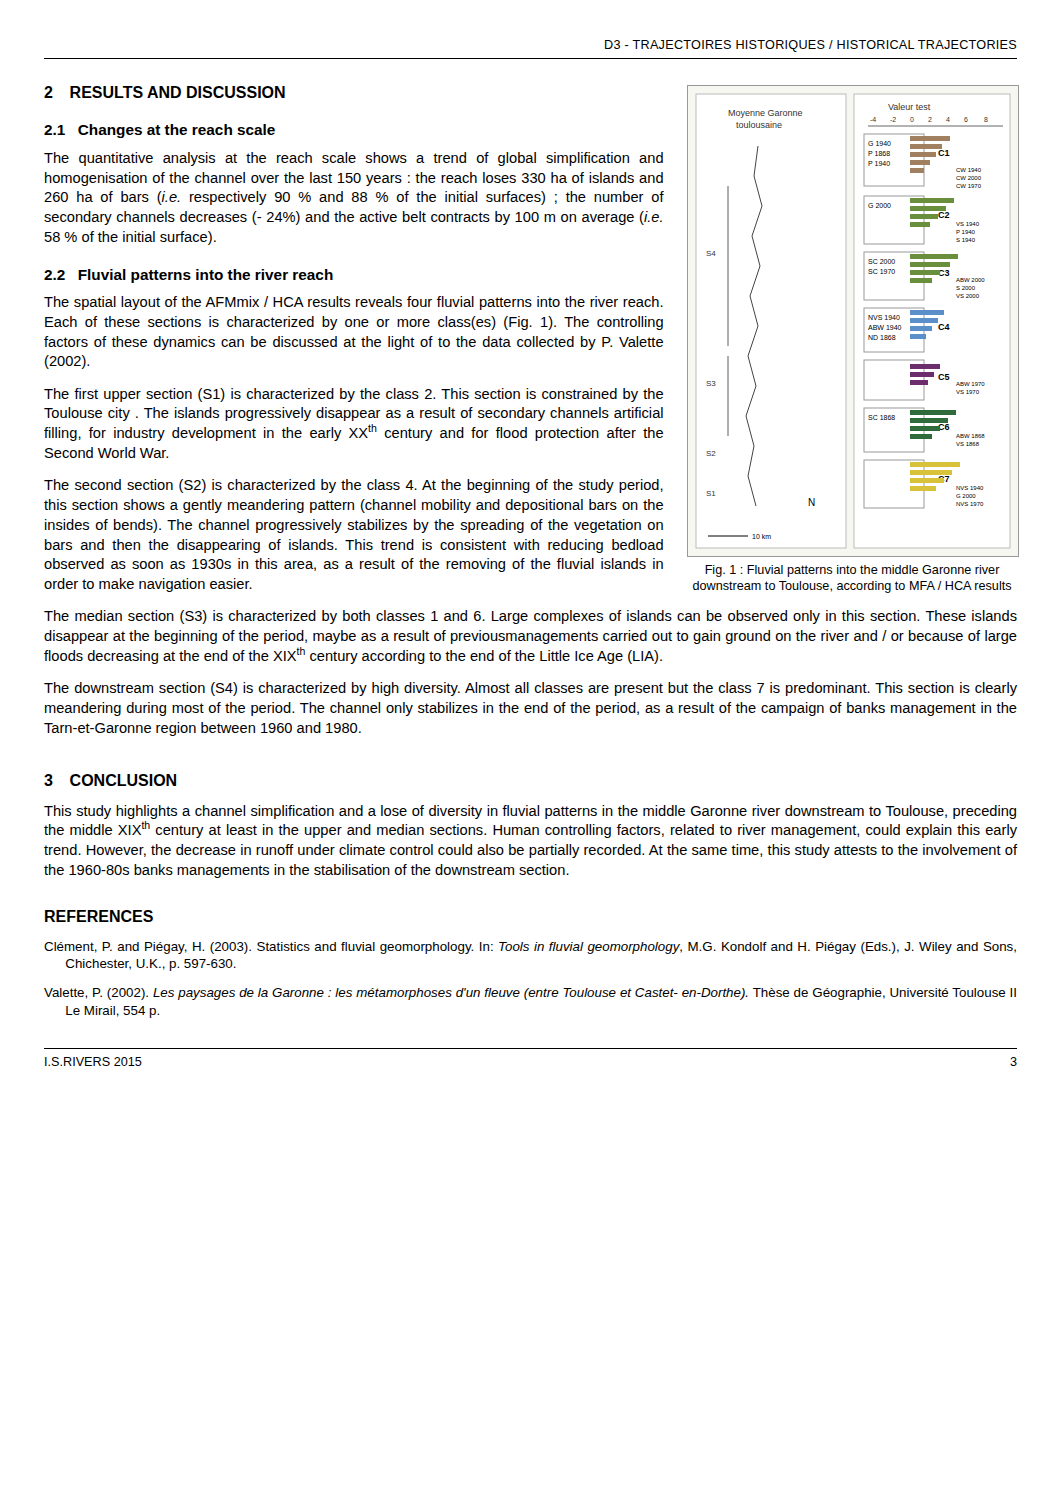D3 - TRAJECTOIRES HISTORIQUES / HISTORICAL TRAJECTORIES
Fig. 1 : Fluvial patterns into the middle Garonne river downstream to Toulouse, according to MFA / HCA results
2 RESULTS AND DISCUSSION
2.1 Changes at the reach scale
The quantitative analysis at the reach scale shows a trend of global simplification and homogenisation of the channel over the last 150 years : the reach loses 330 ha of islands and 260 ha of bars (i.e. respectively 90 % and 88 % of the initial surfaces) ; the number of secondary channels decreases (- 24%) and the active belt contracts by 100 m on average (i.e. 58 % of the initial surface).
2.2 Fluvial patterns into the river reach
The spatial layout of the AFMmix / HCA results reveals four fluvial patterns into the river reach. Each of these sections is characterized by one or more class(es) (Fig. 1). The controlling factors of these dynamics can be discussed at the light of to the data collected by P. Valette (2002).
The first upper section (S1) is characterized by the class 2. This section is constrained by the Toulouse city . The islands progressively disappear as a result of secondary channels artificial filling, for industry development in the early XXth century and for flood protection after the Second World War.
The second section (S2) is characterized by the class 4. At the beginning of the study period, this section shows a gently meandering pattern (channel mobility and depositional bars on the insides of bends). The channel progressively stabilizes by the spreading of the vegetation on bars and then the disappearing of islands. This trend is consistent with reducing bedload observed as soon as 1930s in this area, as a result of the removing of the fluvial islands in order to make navigation easier.
The median section (S3) is characterized by both classes 1 and 6. Large complexes of islands can be observed only in this section. These islands disappear at the beginning of the period, maybe as a result of previousmanagements carried out to gain ground on the river and / or because of large floods decreasing at the end of the XIXth century according to the end of the Little Ice Age (LIA).
The downstream section (S4) is characterized by high diversity. Almost all classes are present but the class 7 is predominant. This section is clearly meandering during most of the period. The channel only stabilizes in the end of the period, as a result of the campaign of banks management in the Tarn-et-Garonne region between 1960 and 1980.
3 CONCLUSION
This study highlights a channel simplification and a lose of diversity in fluvial patterns in the middle Garonne river downstream to Toulouse, preceding the middle XIXth century at least in the upper and median sections. Human controlling factors, related to river management, could explain this early trend. However, the decrease in runoff under climate control could also be partially recorded. At the same time, this study attests to the involvement of the 1960-80s banks managements in the stabilisation of the downstream section.
REFERENCES
Clément, P. and Piégay, H. (2003). Statistics and fluvial geomorphology. In: Tools in fluvial geomorphology, M.G. Kondolf and H. Piégay (Eds.), J. Wiley and Sons, Chichester, U.K., p. 597-630.
Valette, P. (2002). Les paysages de la Garonne : les métamorphoses d'un fleuve (entre Toulouse et Castet- en-Dorthe). Thèse de Géographie, Université Toulouse II Le Mirail, 554 p.
I.S.RIVERS 2015 3